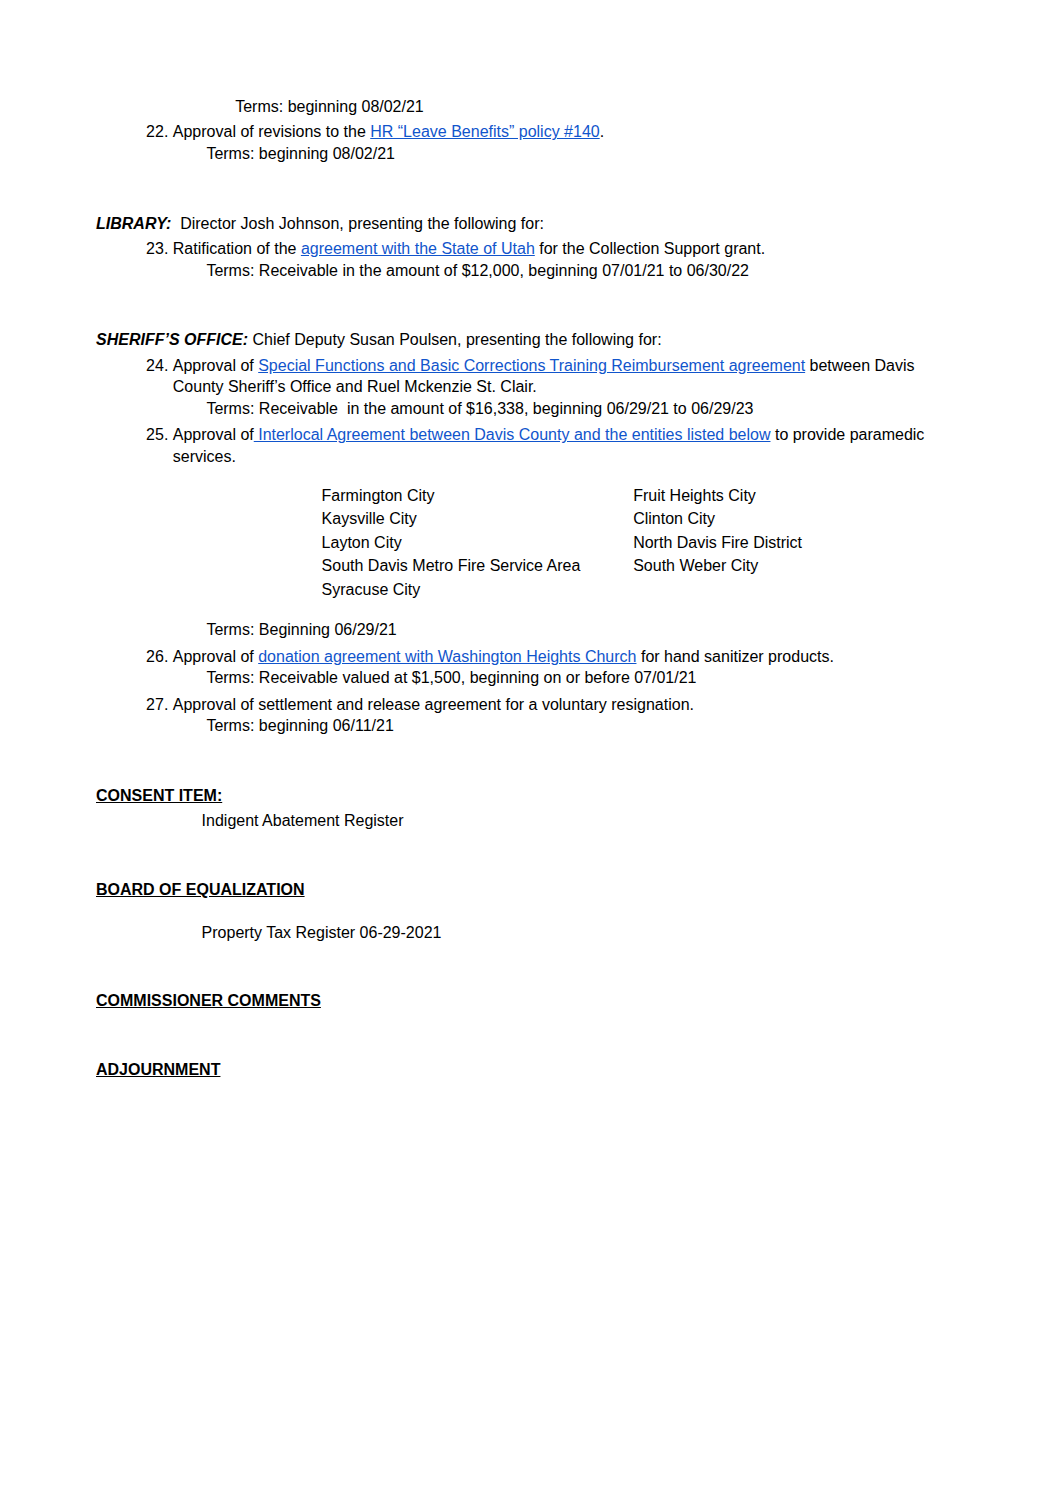Terms: beginning 08/02/21
Approval of revisions to the HR “Leave Benefits” policy #140.
Terms: beginning 08/02/21
LIBRARY: Director Josh Johnson, presenting the following for:
Ratification of the agreement with the State of Utah for the Collection Support grant.
Terms: Receivable in the amount of $12,000, beginning 07/01/21 to 06/30/22
SHERIFF’S OFFICE: Chief Deputy Susan Poulsen, presenting the following for:
Approval of Special Functions and Basic Corrections Training Reimbursement agreement between Davis County Sheriff’s Office and Ruel Mckenzie St. Clair.
Terms: Receivable in the amount of $16,338, beginning 06/29/21 to 06/29/23
Approval of Interlocal Agreement between Davis County and the entities listed below to provide paramedic services.
| Farmington City | Fruit Heights City |
| Kaysville City | Clinton City |
| Layton City | North Davis Fire District |
| South Davis Metro Fire Service Area | South Weber City |
| Syracuse City | |
Terms: Beginning 06/29/21
Approval of donation agreement with Washington Heights Church for hand sanitizer products.
Terms: Receivable valued at $1,500, beginning on or before 07/01/21
Approval of settlement and release agreement for a voluntary resignation.
Terms: beginning 06/11/21
CONSENT ITEM:
Indigent Abatement Register
BOARD OF EQUALIZATION
Property Tax Register 06-29-2021
COMMISSIONER COMMENTS
ADJOURNMENT